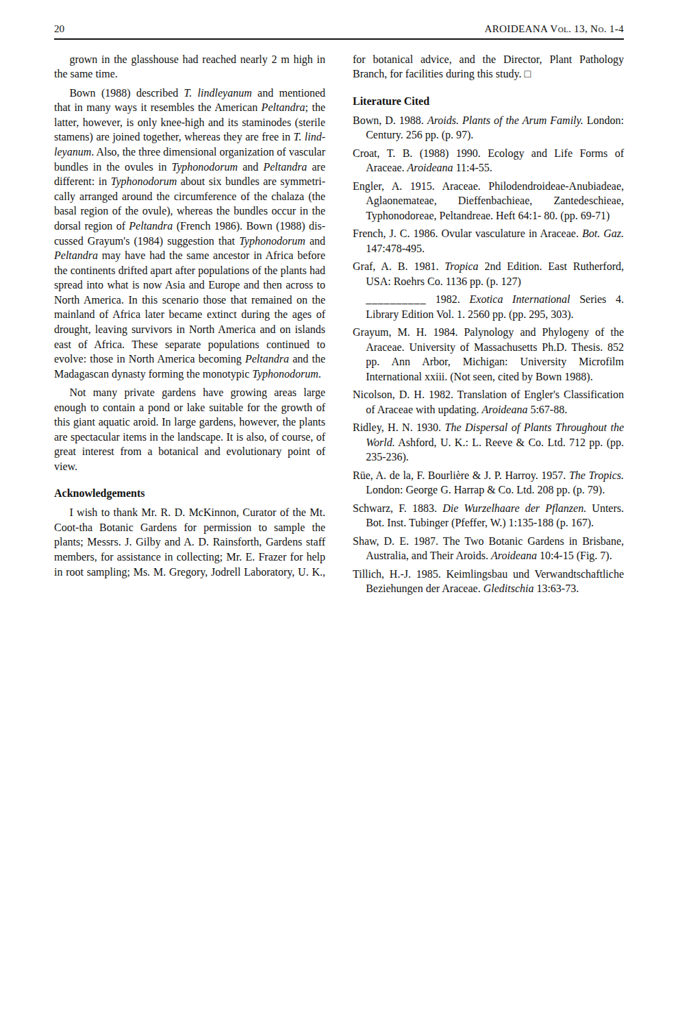20 AROIDEANA Vol. 13, No. 1-4
grown in the glasshouse had reached nearly 2 m high in the same time.
Bown (1988) described T. lindleyanum and mentioned that in many ways it resembles the American Peltandra; the latter, however, is only knee-high and its staminodes (sterile stamens) are joined together, whereas they are free in T. lindleyanum. Also, the three dimensional organization of vascular bundles in the ovules in Typhonodorum and Peltandra are different: in Typhonodorum about six bundles are symmetrically arranged around the circumference of the chalaza (the basal region of the ovule), whereas the bundles occur in the dorsal region of Peltandra (French 1986). Bown (1988) discussed Grayum's (1984) suggestion that Typhonodorum and Peltandra may have had the same ancestor in Africa before the continents drifted apart after populations of the plants had spread into what is now Asia and Europe and then across to North America. In this scenario those that remained on the mainland of Africa later became extinct during the ages of drought, leaving survivors in North America and on islands east of Africa. These separate populations continued to evolve: those in North America becoming Peltandra and the Madagascan dynasty forming the monotypic Typhonodorum.
Not many private gardens have growing areas large enough to contain a pond or lake suitable for the growth of this giant aquatic aroid. In large gardens, however, the plants are spectacular items in the landscape. It is also, of course, of great interest from a botanical and evolutionary point of view.
Acknowledgements
I wish to thank Mr. R. D. McKinnon, Curator of the Mt. Coot-tha Botanic Gardens for permission to sample the plants; Messrs. J. Gilby and A. D. Rainsforth, Gardens staff members, for assistance in collecting; Mr. E. Frazer for help in root sampling; Ms. M. Gregory, Jodrell Laboratory, U. K., for botanical advice, and the Director, Plant Pathology Branch, for facilities during this study. □
Literature Cited
Bown, D. 1988. Aroids. Plants of the Arum Family. London: Century. 256 pp. (p. 97).
Croat, T. B. (1988) 1990. Ecology and Life Forms of Araceae. Aroideana 11:4-55.
Engler, A. 1915. Araceae. Philodendroideae-Anubiadeae, Aglaonemateae, Dieffenbachieae, Zantedeschieae, Typhonodoreae, Peltandreae. Heft 64:1- 80. (pp. 69-71)
French, J. C. 1986. Ovular vasculature in Araceae. Bot. Gaz. 147:478-495.
Graf, A. B. 1981. Tropica 2nd Edition. East Rutherford, USA: Roehrs Co. 1136 pp. (p. 127)
__________ 1982. Exotica International Series 4. Library Edition Vol. 1. 2560 pp. (pp. 295, 303).
Grayum, M. H. 1984. Palynology and Phylogeny of the Araceae. University of Massachusetts Ph.D. Thesis. 852 pp. Ann Arbor, Michigan: University Microfilm International xxiii. (Not seen, cited by Bown 1988).
Nicolson, D. H. 1982. Translation of Engler's Classification of Araceae with updating. Aroideana 5:67-88.
Ridley, H. N. 1930. The Dispersal of Plants Throughout the World. Ashford, U. K.: L. Reeve & Co. Ltd. 712 pp. (pp. 235-236).
Rüe, A. de la, F. Bourlière & J. P. Harroy. 1957. The Tropics. London: George G. Harrap & Co. Ltd. 208 pp. (p. 79).
Schwarz, F. 1883. Die Wurzelhaare der Pflanzen. Unters. Bot. Inst. Tubinger (Pfeffer, W.) 1:135-188 (p. 167).
Shaw, D. E. 1987. The Two Botanic Gardens in Brisbane, Australia, and Their Aroids. Aroideana 10:4-15 (Fig. 7).
Tillich, H.-J. 1985. Keimlingsbau und Verwandtschaftliche Beziehungen der Araceae. Gleditschia 13:63-73.